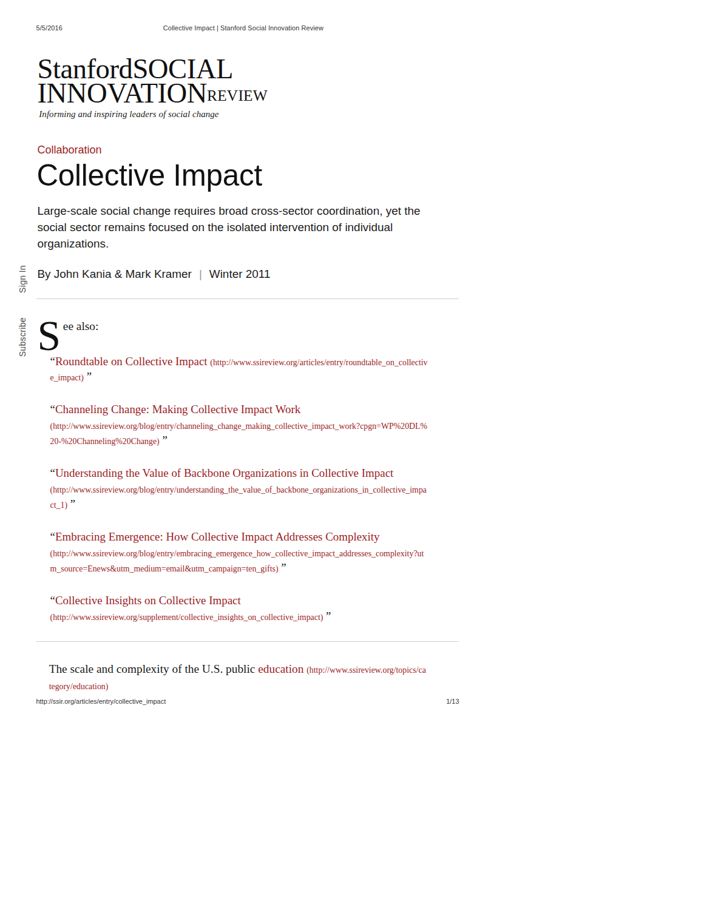5/5/2016
Collective Impact | Stanford Social Innovation Review
Stanford SOCIAL
INNOVATION REVIEW
Informing and inspiring leaders of social change
Collaboration
Collective Impact
Large-scale social change requires broad cross-sector coordination, yet the social sector remains focused on the isolated intervention of individual organizations.
By John Kania & Mark Kramer | Winter 2011
Sign In Subscribe
See also:
“Roundtable on Collective Impact (http://www.ssireview.org/articles/entry/roundtable_on_collective_impact) ”
“Channeling Change: Making Collective Impact Work
(http://www.ssireview.org/blog/entry/channeling_change_making_collective_impact_work?cpgn=WP%20DL%20-%20Channeling%20Change) ”
“Understanding the Value of Backbone Organizations in Collective Impact
(http://www.ssireview.org/blog/entry/understanding_the_value_of_backbone_organizations_in_collective_impact_1) ”
“Embracing Emergence: How Collective Impact Addresses Complexity
(http://www.ssireview.org/blog/entry/embracing_emergence_how_collective_impact_addresses_complexity?utm_source=Enews&utm_medium=email&utm_campaign=ten_gifts) ”
“Collective Insights on Collective Impact
(http://www.ssireview.org/supplement/collective_insights_on_collective_impact) ”
The scale and complexity of the U.S. public education (http://www.ssireview.org/topics/category/education)
http://ssir.org/articles/entry/collective_impact
1/13